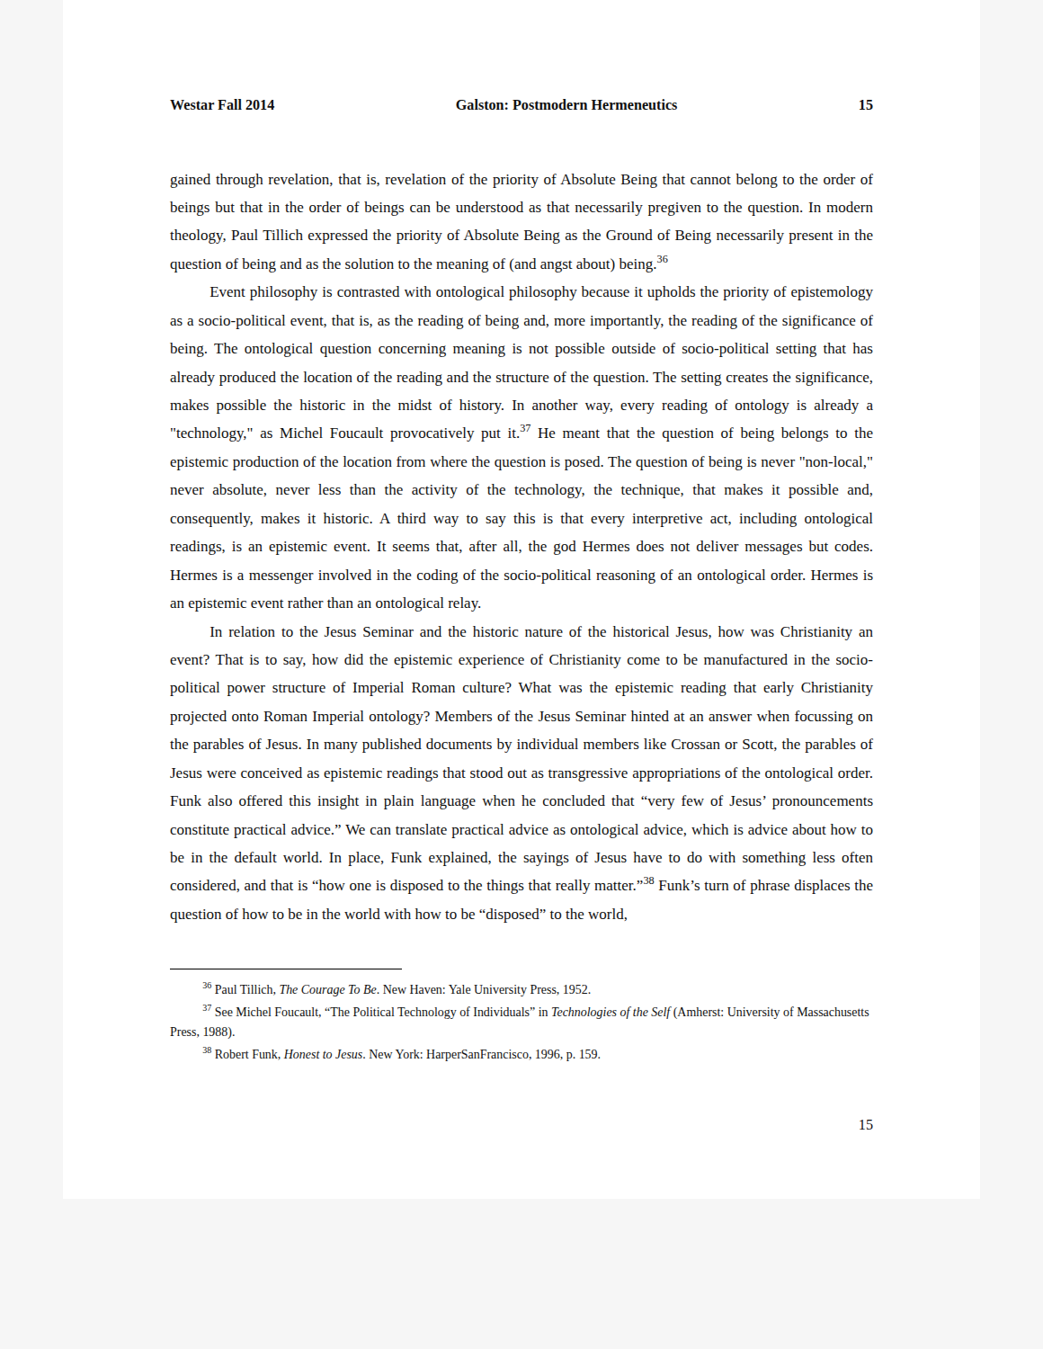Westar Fall 2014 Galston: Postmodern Hermeneutics 15
gained through revelation, that is, revelation of the priority of Absolute Being that cannot belong to the order of beings but that in the order of beings can be understood as that necessarily pregiven to the question. In modern theology, Paul Tillich expressed the priority of Absolute Being as the Ground of Being necessarily present in the question of being and as the solution to the meaning of (and angst about) being.36
Event philosophy is contrasted with ontological philosophy because it upholds the priority of epistemology as a socio-political event, that is, as the reading of being and, more importantly, the reading of the significance of being. The ontological question concerning meaning is not possible outside of socio-political setting that has already produced the location of the reading and the structure of the question. The setting creates the significance, makes possible the historic in the midst of history. In another way, every reading of ontology is already a "technology," as Michel Foucault provocatively put it.37 He meant that the question of being belongs to the epistemic production of the location from where the question is posed. The question of being is never "non-local," never absolute, never less than the activity of the technology, the technique, that makes it possible and, consequently, makes it historic. A third way to say this is that every interpretive act, including ontological readings, is an epistemic event. It seems that, after all, the god Hermes does not deliver messages but codes. Hermes is a messenger involved in the coding of the socio-political reasoning of an ontological order. Hermes is an epistemic event rather than an ontological relay.
In relation to the Jesus Seminar and the historic nature of the historical Jesus, how was Christianity an event? That is to say, how did the epistemic experience of Christianity come to be manufactured in the socio-political power structure of Imperial Roman culture? What was the epistemic reading that early Christianity projected onto Roman Imperial ontology? Members of the Jesus Seminar hinted at an answer when focussing on the parables of Jesus. In many published documents by individual members like Crossan or Scott, the parables of Jesus were conceived as epistemic readings that stood out as transgressive appropriations of the ontological order. Funk also offered this insight in plain language when he concluded that “very few of Jesus’ pronouncements constitute practical advice.” We can translate practical advice as ontological advice, which is advice about how to be in the default world. In place, Funk explained, the sayings of Jesus have to do with something less often considered, and that is “how one is disposed to the things that really matter.”38 Funk’s turn of phrase displaces the question of how to be in the world with how to be “disposed” to the world,
36 Paul Tillich, The Courage To Be. New Haven: Yale University Press, 1952.
37 See Michel Foucault, “The Political Technology of Individuals” in Technologies of the Self (Amherst: University of Massachusetts Press, 1988).
38 Robert Funk, Honest to Jesus. New York: HarperSanFrancisco, 1996, p. 159.
15